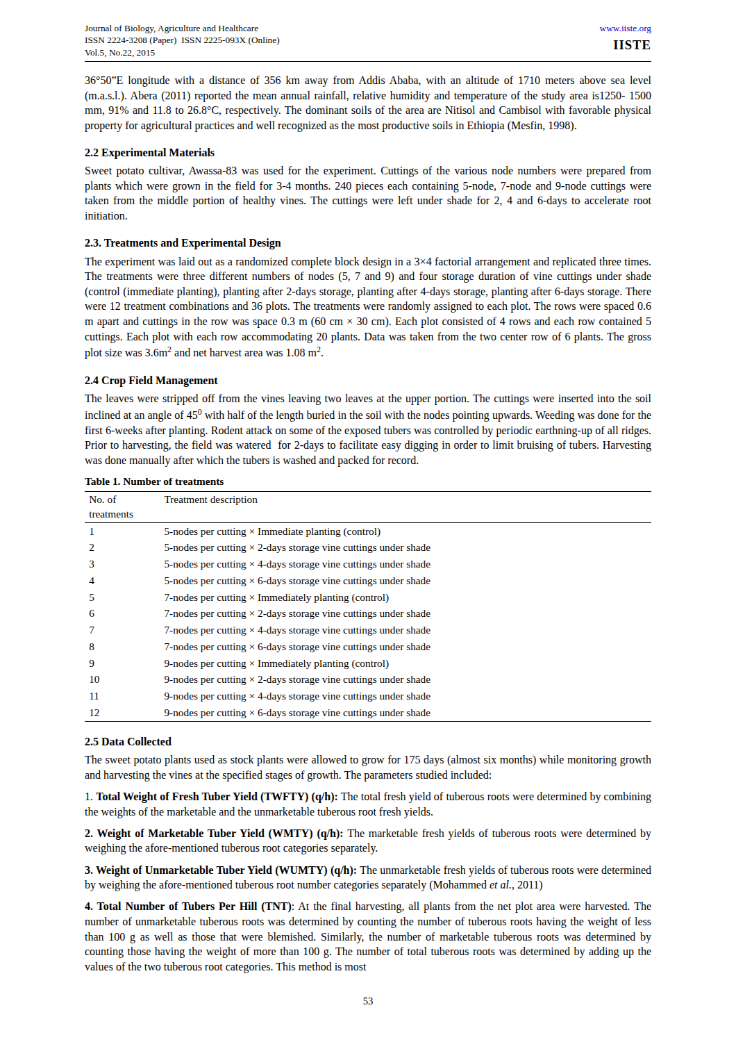Journal of Biology, Agriculture and Healthcare
ISSN 2224-3208 (Paper) ISSN 2225-093X (Online)
Vol.5, No.22, 2015
www.iiste.org
IISTE
36°50”E longitude with a distance of 356 km away from Addis Ababa, with an altitude of 1710 meters above sea level (m.a.s.l.). Abera (2011) reported the mean annual rainfall, relative humidity and temperature of the study area is1250- 1500 mm, 91% and 11.8 to 26.8°C, respectively. The dominant soils of the area are Nitisol and Cambisol with favorable physical property for agricultural practices and well recognized as the most productive soils in Ethiopia (Mesfin, 1998).
2.2 Experimental Materials
Sweet potato cultivar, Awassa-83 was used for the experiment. Cuttings of the various node numbers were prepared from plants which were grown in the field for 3-4 months. 240 pieces each containing 5-node, 7-node and 9-node cuttings were taken from the middle portion of healthy vines. The cuttings were left under shade for 2, 4 and 6-days to accelerate root initiation.
2.3. Treatments and Experimental Design
The experiment was laid out as a randomized complete block design in a 3×4 factorial arrangement and replicated three times. The treatments were three different numbers of nodes (5, 7 and 9) and four storage duration of vine cuttings under shade (control (immediate planting), planting after 2-days storage, planting after 4-days storage, planting after 6-days storage. There were 12 treatment combinations and 36 plots. The treatments were randomly assigned to each plot. The rows were spaced 0.6 m apart and cuttings in the row was space 0.3 m (60 cm × 30 cm). Each plot consisted of 4 rows and each row contained 5 cuttings. Each plot with each row accommodating 20 plants. Data was taken from the two center row of 6 plants. The gross plot size was 3.6m2 and net harvest area was 1.08 m2.
2.4 Crop Field Management
The leaves were stripped off from the vines leaving two leaves at the upper portion. The cuttings were inserted into the soil inclined at an angle of 450 with half of the length buried in the soil with the nodes pointing upwards. Weeding was done for the first 6-weeks after planting. Rodent attack on some of the exposed tubers was controlled by periodic earthning-up of all ridges. Prior to harvesting, the field was watered for 2-days to facilitate easy digging in order to limit bruising of tubers. Harvesting was done manually after which the tubers is washed and packed for record.
Table 1. Number of treatments
| No. of treatments | Treatment description |
| --- | --- |
| 1 | 5-nodes per cutting × Immediate planting (control) |
| 2 | 5-nodes per cutting × 2-days storage vine cuttings under shade |
| 3 | 5-nodes per cutting × 4-days storage vine cuttings under shade |
| 4 | 5-nodes per cutting × 6-days storage vine cuttings under shade |
| 5 | 7-nodes per cutting × Immediately planting (control) |
| 6 | 7-nodes per cutting × 2-days storage vine cuttings under shade |
| 7 | 7-nodes per cutting × 4-days storage vine cuttings under shade |
| 8 | 7-nodes per cutting × 6-days storage vine cuttings under shade |
| 9 | 9-nodes per cutting × Immediately planting (control) |
| 10 | 9-nodes per cutting × 2-days storage vine cuttings under shade |
| 11 | 9-nodes per cutting × 4-days storage vine cuttings under shade |
| 12 | 9-nodes per cutting × 6-days storage vine cuttings under shade |
2.5 Data Collected
The sweet potato plants used as stock plants were allowed to grow for 175 days (almost six months) while monitoring growth and harvesting the vines at the specified stages of growth. The parameters studied included:
1. Total Weight of Fresh Tuber Yield (TWFTY) (q/h): The total fresh yield of tuberous roots were determined by combining the weights of the marketable and the unmarketable tuberous root fresh yields.
2. Weight of Marketable Tuber Yield (WMTY) (q/h): The marketable fresh yields of tuberous roots were determined by weighing the afore-mentioned tuberous root categories separately.
3. Weight of Unmarketable Tuber Yield (WUMTY) (q/h): The unmarketable fresh yields of tuberous roots were determined by weighing the afore-mentioned tuberous root number categories separately (Mohammed et al., 2011)
4. Total Number of Tubers Per Hill (TNT): At the final harvesting, all plants from the net plot area were harvested. The number of unmarketable tuberous roots was determined by counting the number of tuberous roots having the weight of less than 100 g as well as those that were blemished. Similarly, the number of marketable tuberous roots was determined by counting those having the weight of more than 100 g. The number of total tuberous roots was determined by adding up the values of the two tuberous root categories. This method is most
53